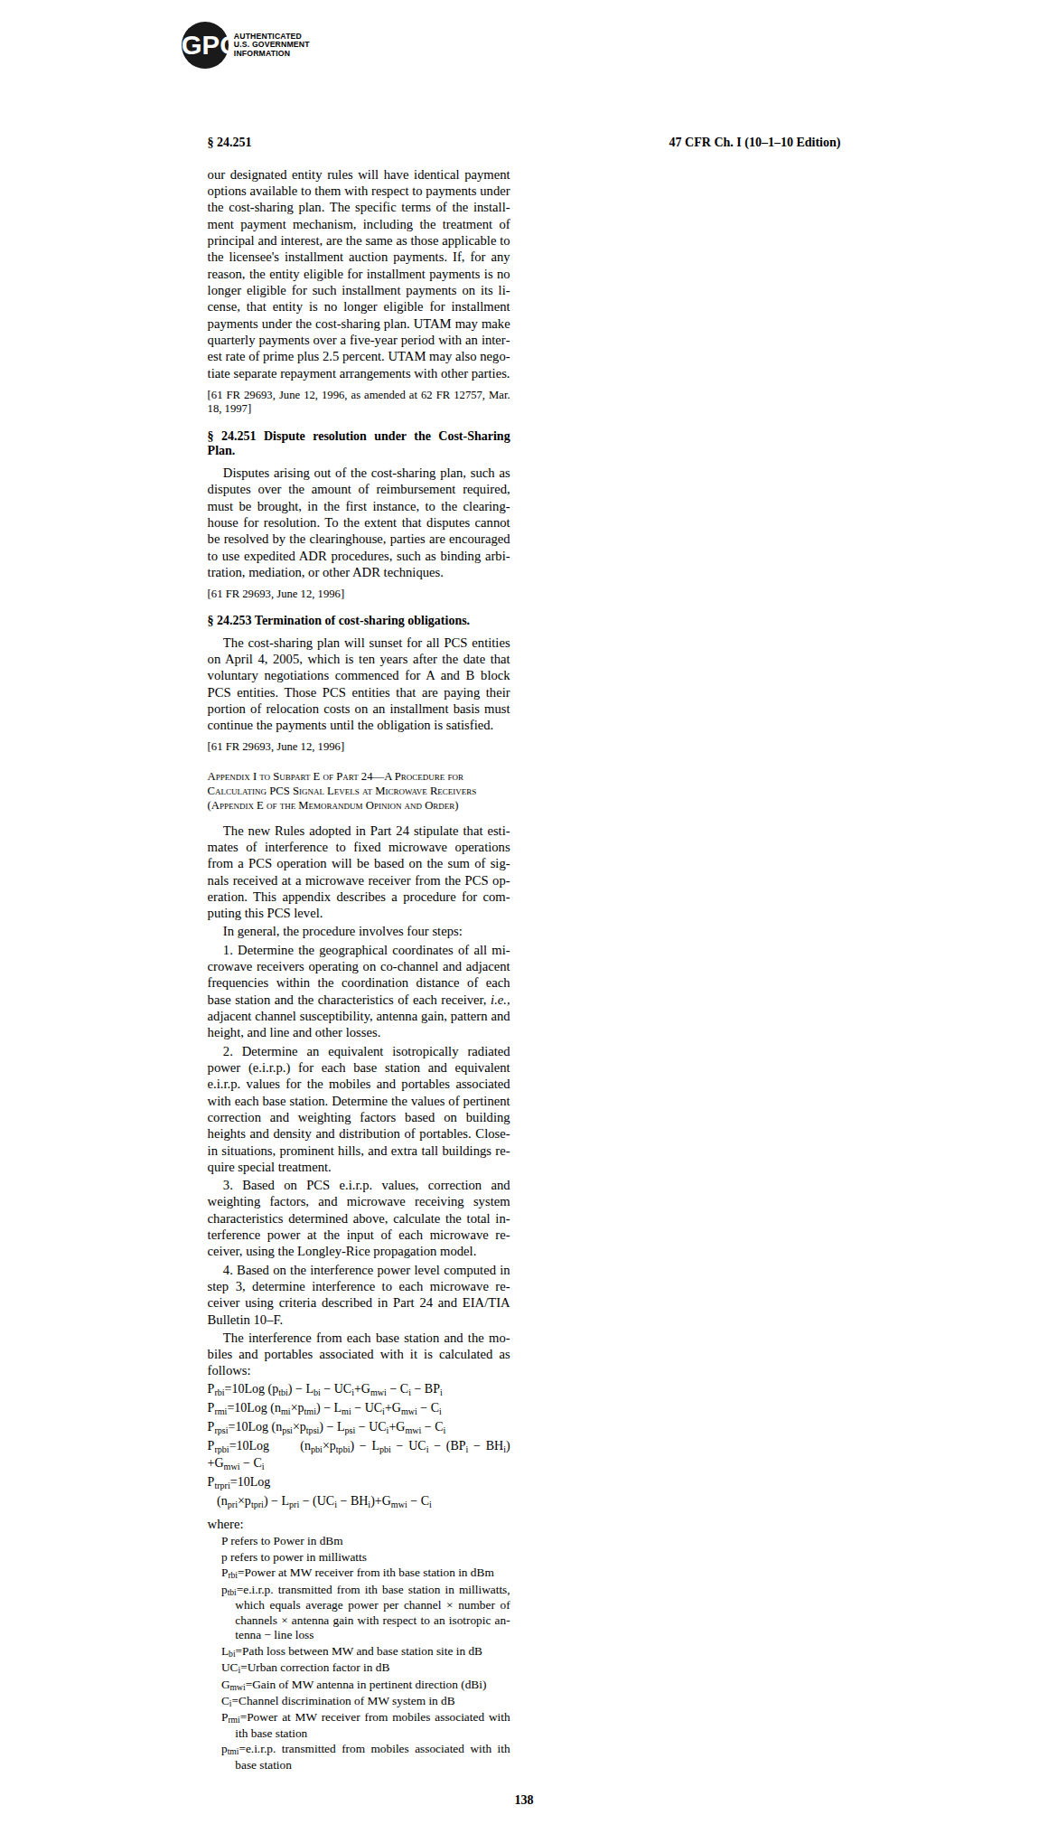GPO AUTHENTICATED
U.S. GOVERNMENT
INFORMATION
§ 24.251 47 CFR Ch. I (10–1–10 Edition)
our designated entity rules will have identical payment options available to them with respect to payments under the cost-sharing plan. The specific terms of the installment payment mechanism, including the treatment of principal and interest, are the same as those applicable to the licensee's installment auction payments. If, for any reason, the entity eligible for installment payments is no longer eligible for such installment payments on its license, that entity is no longer eligible for installment payments under the cost-sharing plan. UTAM may make quarterly payments over a five-year period with an interest rate of prime plus 2.5 percent. UTAM may also negotiate separate repayment arrangements with other parties.
[61 FR 29693, June 12, 1996, as amended at 62 FR 12757, Mar. 18, 1997]
§ 24.251 Dispute resolution under the Cost-Sharing Plan.
Disputes arising out of the cost-sharing plan, such as disputes over the amount of reimbursement required, must be brought, in the first instance, to the clearinghouse for resolution. To the extent that disputes cannot be resolved by the clearinghouse, parties are encouraged to use expedited ADR procedures, such as binding arbitration, mediation, or other ADR techniques.
[61 FR 29693, June 12, 1996]
§ 24.253 Termination of cost-sharing obligations.
The cost-sharing plan will sunset for all PCS entities on April 4, 2005, which is ten years after the date that voluntary negotiations commenced for A and B block PCS entities. Those PCS entities that are paying their portion of relocation costs on an installment basis must continue the payments until the obligation is satisfied.
[61 FR 29693, June 12, 1996]
Appendix I to Subpart E of Part 24—A Procedure for Calculating PCS Signal Levels at Microwave Receivers (Appendix E of the Memorandum Opinion and Order)
The new Rules adopted in Part 24 stipulate that estimates of interference to fixed microwave operations from a PCS operation will be based on the sum of signals received at a microwave receiver from the PCS operation. This appendix describes a procedure for computing this PCS level.
In general, the procedure involves four steps:
1. Determine the geographical coordinates of all microwave receivers operating on co-channel and adjacent frequencies within the coordination distance of each base station and the characteristics of each receiver, i.e., adjacent channel susceptibility, antenna gain, pattern and height, and line and other losses.
2. Determine an equivalent isotropically radiated power (e.i.r.p.) for each base station and equivalent e.i.r.p. values for the mobiles and portables associated with each base station. Determine the values of pertinent correction and weighting factors based on building heights and density and distribution of portables. Close-in situations, prominent hills, and extra tall buildings require special treatment.
3. Based on PCS e.i.r.p. values, correction and weighting factors, and microwave receiving system characteristics determined above, calculate the total interference power at the input of each microwave receiver, using the Longley-Rice propagation model.
4. Based on the interference power level computed in step 3, determine interference to each microwave receiver using criteria described in Part 24 and EIA/TIA Bulletin 10–F.
The interference from each base station and the mobiles and portables associated with it is calculated as follows:
Prbi=10Log (ptbi) − Lbi − UCi+Gmwi − Ci − BPi
Prmi=10Log (nmi×ptmi) − Lmi − UCi+Gmwi − Ci
Prpsi=10Log (npsi×ptpsi) − Lpsi − UCi+Gmwi − Ci
Prpbi=10Log (npbi×ptpbi) − Lpbi − UCi − (BPi − BHi) +Gmwi − Ci
Ptrpri=10Log
(npri×ptpri) − Lpri − (UCi − BHi)+Gmwi − Ci
where:
P refers to Power in dBm
p refers to power in milliwatts
Prbi=Power at MW receiver from ith base station in dBm
ptbi=e.i.r.p. transmitted from ith base station in milliwatts, which equals average power per channel × number of channels × antenna gain with respect to an isotropic antenna − line loss
Lbi=Path loss between MW and base station site in dB
UCi=Urban correction factor in dB
Gmwi=Gain of MW antenna in pertinent direction (dBi)
Ci=Channel discrimination of MW system in dB
Prmi=Power at MW receiver from mobiles associated with ith base station
ptmi=e.i.r.p. transmitted from mobiles associated with ith base station
138